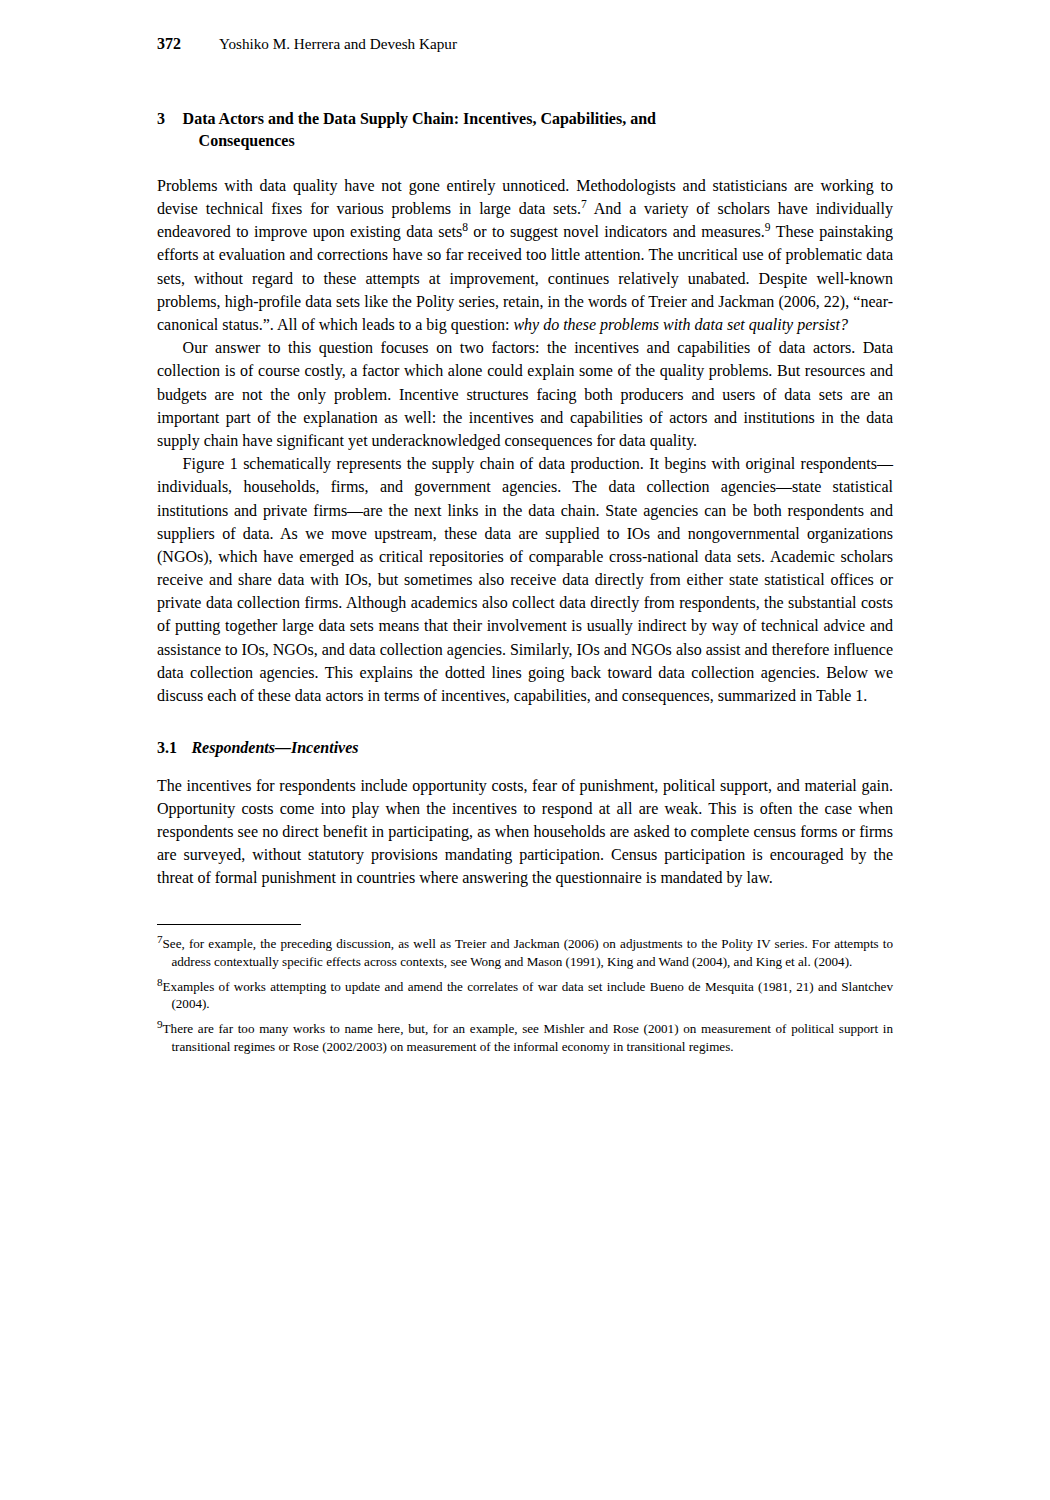372 Yoshiko M. Herrera and Devesh Kapur
3 Data Actors and the Data Supply Chain: Incentives, Capabilities, andConsequences
Problems with data quality have not gone entirely unnoticed. Methodologists and statisticians are working to devise technical fixes for various problems in large data sets.7 And a variety of scholars have individually endeavored to improve upon existing data sets8 or to suggest novel indicators and measures.9 These painstaking efforts at evaluation and corrections have so far received too little attention. The uncritical use of problematic data sets, without regard to these attempts at improvement, continues relatively unabated. Despite well-known problems, high-profile data sets like the Polity series, retain, in the words of Treier and Jackman (2006, 22), “near-canonical status.”. All of which leads to a big question: why do these problems with data set quality persist?
Our answer to this question focuses on two factors: the incentives and capabilities of data actors. Data collection is of course costly, a factor which alone could explain some of the quality problems. But resources and budgets are not the only problem. Incentive structures facing both producers and users of data sets are an important part of the explanation as well: the incentives and capabilities of actors and institutions in the data supply chain have significant yet underacknowledged consequences for data quality.
Figure 1 schematically represents the supply chain of data production. It begins with original respondents—individuals, households, firms, and government agencies. The data collection agencies—state statistical institutions and private firms—are the next links in the data chain. State agencies can be both respondents and suppliers of data. As we move upstream, these data are supplied to IOs and nongovernmental organizations (NGOs), which have emerged as critical repositories of comparable cross-national data sets. Academic scholars receive and share data with IOs, but sometimes also receive data directly from either state statistical offices or private data collection firms. Although academics also collect data directly from respondents, the substantial costs of putting together large data sets means that their involvement is usually indirect by way of technical advice and assistance to IOs, NGOs, and data collection agencies. Similarly, IOs and NGOs also assist and therefore influence data collection agencies. This explains the dotted lines going back toward data collection agencies. Below we discuss each of these data actors in terms of incentives, capabilities, and consequences, summarized in Table 1.
3.1 Respondents—Incentives
The incentives for respondents include opportunity costs, fear of punishment, political support, and material gain. Opportunity costs come into play when the incentives to respond at all are weak. This is often the case when respondents see no direct benefit in participating, as when households are asked to complete census forms or firms are surveyed, without statutory provisions mandating participation. Census participation is encouraged by the threat of formal punishment in countries where answering the questionnaire is mandated by law.
7See, for example, the preceding discussion, as well as Treier and Jackman (2006) on adjustments to the Polity IV series. For attempts to address contextually specific effects across contexts, see Wong and Mason (1991), King and Wand (2004), and King et al. (2004).
8Examples of works attempting to update and amend the correlates of war data set include Bueno de Mesquita (1981, 21) and Slantchev (2004).
9There are far too many works to name here, but, for an example, see Mishler and Rose (2001) on measurement of political support in transitional regimes or Rose (2002/2003) on measurement of the informal economy in transitional regimes.